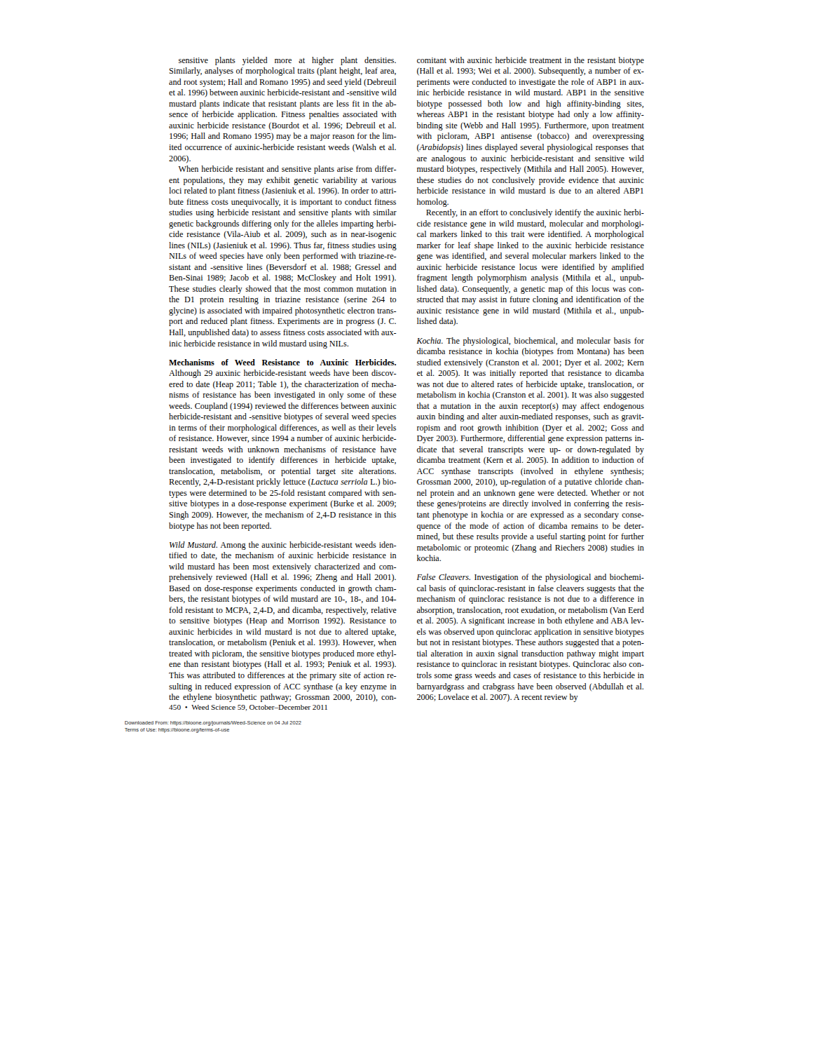sensitive plants yielded more at higher plant densities. Similarly, analyses of morphological traits (plant height, leaf area, and root system; Hall and Romano 1995) and seed yield (Debreuil et al. 1996) between auxinic herbicide-resistant and -sensitive wild mustard plants indicate that resistant plants are less fit in the absence of herbicide application. Fitness penalties associated with auxinic herbicide resistance (Bourdot et al. 1996; Debreuil et al. 1996; Hall and Romano 1995) may be a major reason for the limited occurrence of auxinic-herbicide resistant weeds (Walsh et al. 2006).
When herbicide resistant and sensitive plants arise from different populations, they may exhibit genetic variability at various loci related to plant fitness (Jasieniuk et al. 1996). In order to attribute fitness costs unequivocally, it is important to conduct fitness studies using herbicide resistant and sensitive plants with similar genetic backgrounds differing only for the alleles imparting herbicide resistance (Vila-Aiub et al. 2009), such as in near-isogenic lines (NILs) (Jasieniuk et al. 1996). Thus far, fitness studies using NILs of weed species have only been performed with triazine-resistant and -sensitive lines (Beversdorf et al. 1988; Gressel and Ben-Sinai 1989; Jacob et al. 1988; McCloskey and Holt 1991). These studies clearly showed that the most common mutation in the D1 protein resulting in triazine resistance (serine 264 to glycine) is associated with impaired photosynthetic electron transport and reduced plant fitness. Experiments are in progress (J. C. Hall, unpublished data) to assess fitness costs associated with auxinic herbicide resistance in wild mustard using NILs.
Mechanisms of Weed Resistance to Auxinic Herbicides. Although 29 auxinic herbicide-resistant weeds have been discovered to date (Heap 2011; Table 1), the characterization of mechanisms of resistance has been investigated in only some of these weeds. Coupland (1994) reviewed the differences between auxinic herbicide-resistant and -sensitive biotypes of several weed species in terms of their morphological differences, as well as their levels of resistance. However, since 1994 a number of auxinic herbicide-resistant weeds with unknown mechanisms of resistance have been investigated to identify differences in herbicide uptake, translocation, metabolism, or potential target site alterations. Recently, 2,4-D-resistant prickly lettuce (Lactuca serriola L.) biotypes were determined to be 25-fold resistant compared with sensitive biotypes in a dose-response experiment (Burke et al. 2009; Singh 2009). However, the mechanism of 2,4-D resistance in this biotype has not been reported.
Wild Mustard. Among the auxinic herbicide-resistant weeds identified to date, the mechanism of auxinic herbicide resistance in wild mustard has been most extensively characterized and comprehensively reviewed (Hall et al. 1996; Zheng and Hall 2001). Based on dose-response experiments conducted in growth chambers, the resistant biotypes of wild mustard are 10-, 18-, and 104-fold resistant to MCPA, 2,4-D, and dicamba, respectively, relative to sensitive biotypes (Heap and Morrison 1992). Resistance to auxinic herbicides in wild mustard is not due to altered uptake, translocation, or metabolism (Peniuk et al. 1993). However, when treated with picloram, the sensitive biotypes produced more ethylene than resistant biotypes (Hall et al. 1993; Peniuk et al. 1993). This was attributed to differences at the primary site of action resulting in reduced expression of ACC synthase (a key enzyme in the ethylene biosynthetic pathway; Grossman 2000, 2010), concomitant with auxinic herbicide treatment in the resistant biotype (Hall et al. 1993; Wei et al. 2000). Subsequently, a number of experiments were conducted to investigate the role of ABP1 in auxinic herbicide resistance in wild mustard. ABP1 in the sensitive biotype possessed both low and high affinity-binding sites, whereas ABP1 in the resistant biotype had only a low affinity-binding site (Webb and Hall 1995). Furthermore, upon treatment with picloram, ABP1 antisense (tobacco) and overexpressing (Arabidopsis) lines displayed several physiological responses that are analogous to auxinic herbicide-resistant and sensitive wild mustard biotypes, respectively (Mithila and Hall 2005). However, these studies do not conclusively provide evidence that auxinic herbicide resistance in wild mustard is due to an altered ABP1 homolog.
Recently, in an effort to conclusively identify the auxinic herbicide resistance gene in wild mustard, molecular and morphological markers linked to this trait were identified. A morphological marker for leaf shape linked to the auxinic herbicide resistance gene was identified, and several molecular markers linked to the auxinic herbicide resistance locus were identified by amplified fragment length polymorphism analysis (Mithila et al., unpublished data). Consequently, a genetic map of this locus was constructed that may assist in future cloning and identification of the auxinic resistance gene in wild mustard (Mithila et al., unpublished data).
Kochia. The physiological, biochemical, and molecular basis for dicamba resistance in kochia (biotypes from Montana) has been studied extensively (Cranston et al. 2001; Dyer et al. 2002; Kern et al. 2005). It was initially reported that resistance to dicamba was not due to altered rates of herbicide uptake, translocation, or metabolism in kochia (Cranston et al. 2001). It was also suggested that a mutation in the auxin receptor(s) may affect endogenous auxin binding and alter auxin-mediated responses, such as gravitropism and root growth inhibition (Dyer et al. 2002; Goss and Dyer 2003). Furthermore, differential gene expression patterns indicate that several transcripts were up- or down-regulated by dicamba treatment (Kern et al. 2005). In addition to induction of ACC synthase transcripts (involved in ethylene synthesis; Grossman 2000, 2010), up-regulation of a putative chloride channel protein and an unknown gene were detected. Whether or not these genes/proteins are directly involved in conferring the resistant phenotype in kochia or are expressed as a secondary consequence of the mode of action of dicamba remains to be determined, but these results provide a useful starting point for further metabolomic or proteomic (Zhang and Riechers 2008) studies in kochia.
False Cleavers. Investigation of the physiological and biochemical basis of quinclorac-resistant in false cleavers suggests that the mechanism of quinclorac resistance is not due to a difference in absorption, translocation, root exudation, or metabolism (Van Eerd et al. 2005). A significant increase in both ethylene and ABA levels was observed upon quinclorac application in sensitive biotypes but not in resistant biotypes. These authors suggested that a potential alteration in auxin signal transduction pathway might impart resistance to quinclorac in resistant biotypes. Quinclorac also controls some grass weeds and cases of resistance to this herbicide in barnyardgrass and crabgrass have been observed (Abdullah et al. 2006; Lovelace et al. 2007). A recent review by
450 • Weed Science 59, October–December 2011
Downloaded From: https://bioone.org/journals/Weed-Science on 04 Jul 2022
Terms of Use: https://bioone.org/terms-of-use